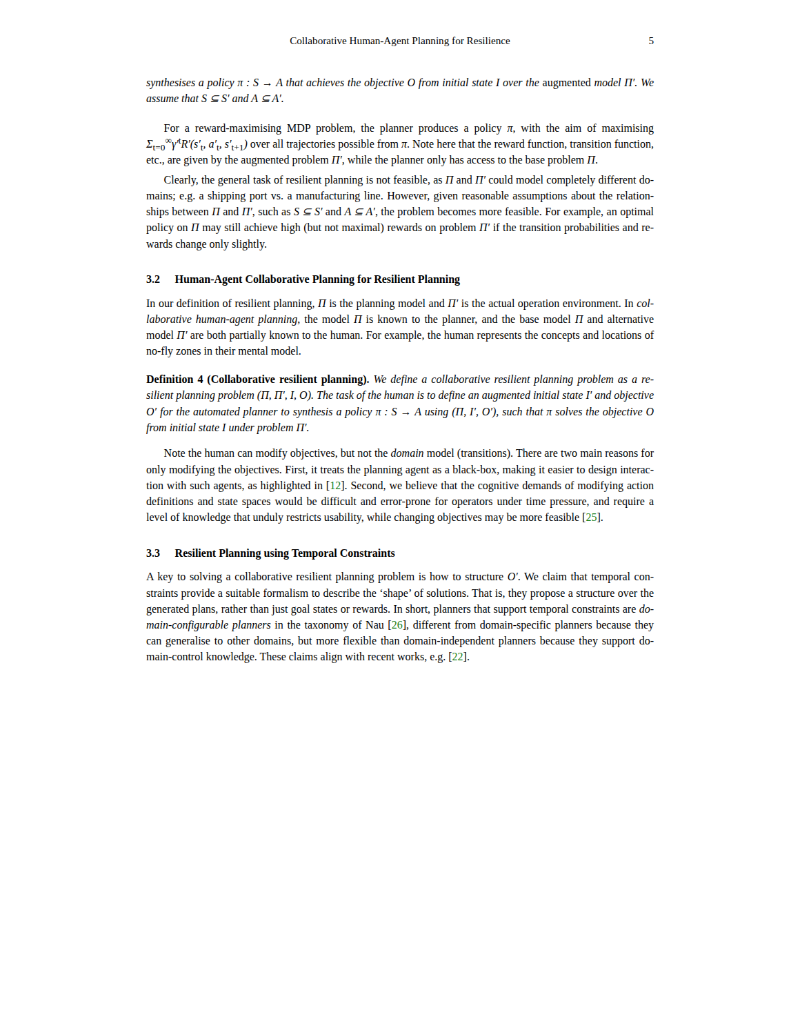Collaborative Human-Agent Planning for Resilience 5
synthesises a policy π : S → A that achieves the objective O from initial state I over the augmented model Π′. We assume that S ⊆ S′ and A ⊆ A′.
For a reward-maximising MDP problem, the planner produces a policy π, with the aim of maximising Σt=0∞γ′tR′(s′t, a′t, s′t+1) over all trajectories possible from π. Note here that the reward function, transition function, etc., are given by the augmented problem Π′, while the planner only has access to the base problem Π.
Clearly, the general task of resilient planning is not feasible, as Π and Π′ could model completely different domains; e.g. a shipping port vs. a manufacturing line. However, given reasonable assumptions about the relationships between Π and Π′, such as S ⊆ S′ and A ⊆ A′, the problem becomes more feasible. For example, an optimal policy on Π may still achieve high (but not maximal) rewards on problem Π′ if the transition probabilities and rewards change only slightly.
3.2 Human-Agent Collaborative Planning for Resilient Planning
In our definition of resilient planning, Π is the planning model and Π′ is the actual operation environment. In collaborative human-agent planning, the model Π is known to the planner, and the base model Π and alternative model Π′ are both partially known to the human. For example, the human represents the concepts and locations of no-fly zones in their mental model.
Definition 4 (Collaborative resilient planning). We define a collaborative resilient planning problem as a resilient planning problem (Π, Π′, I, O). The task of the human is to define an augmented initial state I′ and objective O′ for the automated planner to synthesis a policy π : S → A using (Π, I′, O′), such that π solves the objective O from initial state I under problem Π′.
Note the human can modify objectives, but not the domain model (transitions). There are two main reasons for only modifying the objectives. First, it treats the planning agent as a black-box, making it easier to design interaction with such agents, as highlighted in [12]. Second, we believe that the cognitive demands of modifying action definitions and state spaces would be difficult and error-prone for operators under time pressure, and require a level of knowledge that unduly restricts usability, while changing objectives may be more feasible [25].
3.3 Resilient Planning using Temporal Constraints
A key to solving a collaborative resilient planning problem is how to structure O′. We claim that temporal constraints provide a suitable formalism to describe the ‘shape’ of solutions. That is, they propose a structure over the generated plans, rather than just goal states or rewards. In short, planners that support temporal constraints are domain-configurable planners in the taxonomy of Nau [26], different from domain-specific planners because they can generalise to other domains, but more flexible than domain-independent planners because they support domain-control knowledge. These claims align with recent works, e.g. [22].